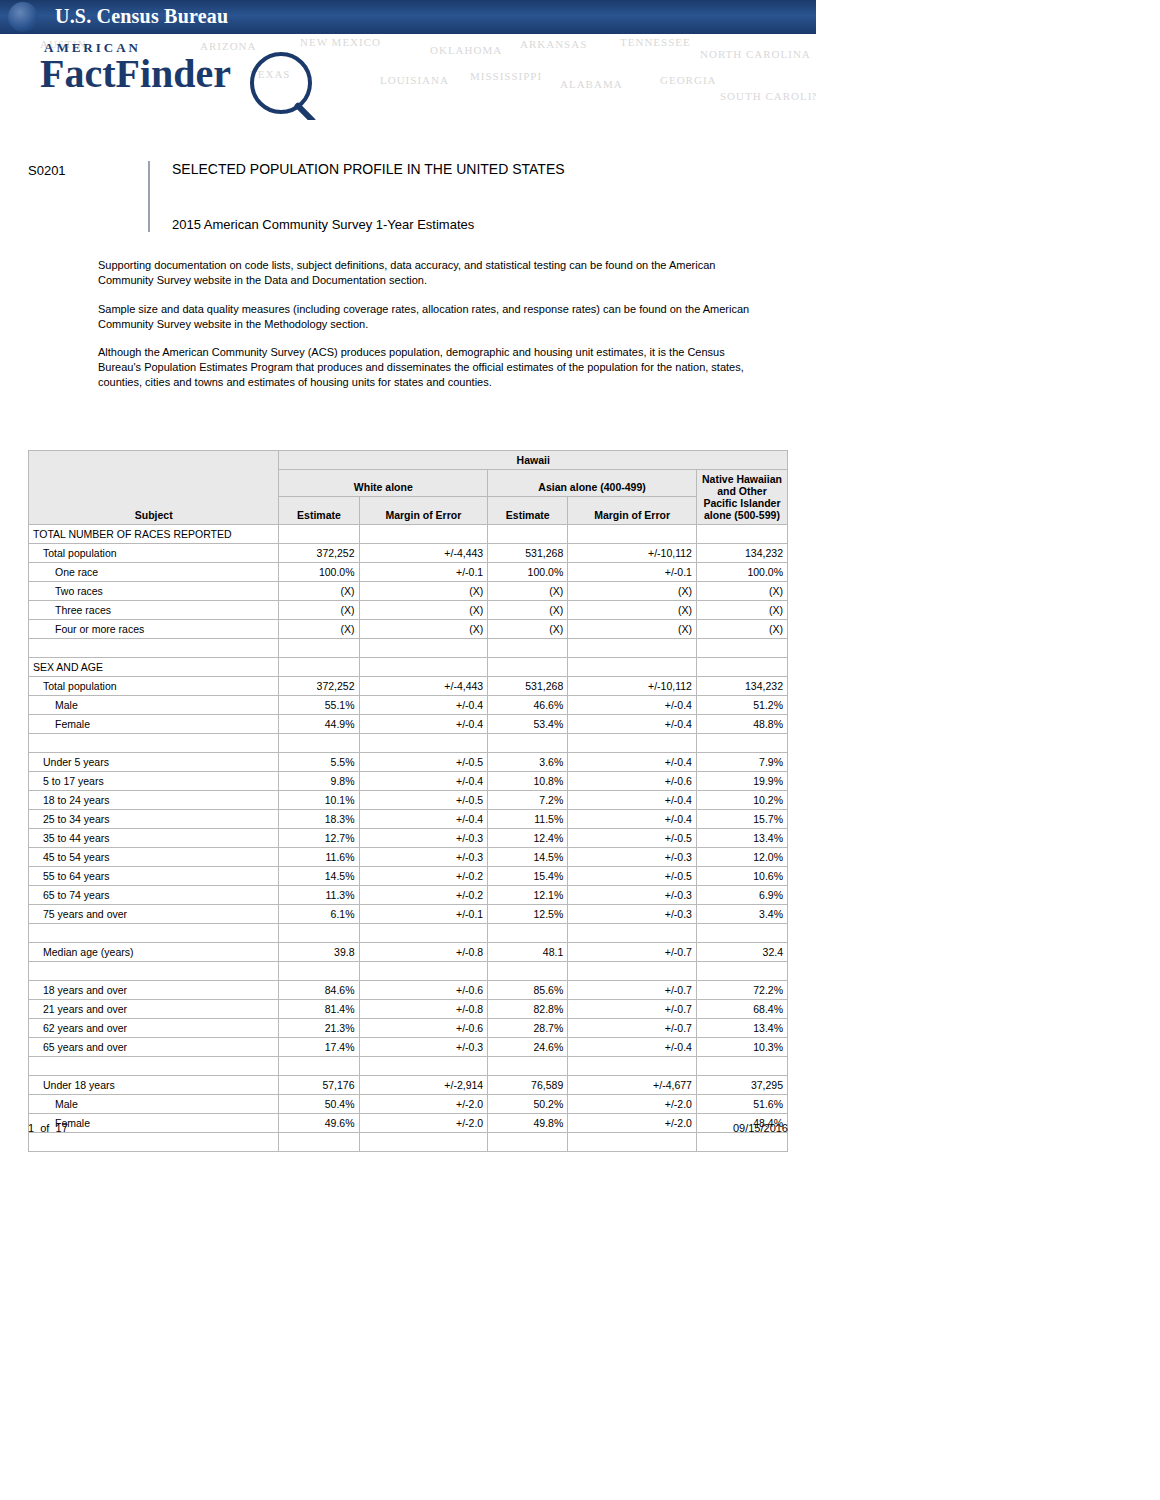U.S. Census Bureau
AUSTIN ARIZONA NEW MEXICO OKLAHOMA ARKANSAS TENNESSEE NORTH CAROLINA TEXAS LOUISIANA MISSISSIPPI ALABAMA GEORGIA SOUTH CAROLINA
AMERICAN
FactFinder
S0201
SELECTED POPULATION PROFILE IN THE UNITED STATES
2015 American Community Survey 1-Year Estimates
Supporting documentation on code lists, subject definitions, data accuracy, and statistical testing can be found on the American Community Survey website in the Data and Documentation section.
Sample size and data quality measures (including coverage rates, allocation rates, and response rates) can be found on the American Community Survey website in the Methodology section.
Although the American Community Survey (ACS) produces population, demographic and housing unit estimates, it is the Census Bureau's Population Estimates Program that produces and disseminates the official estimates of the population for the nation, states, counties, cities and towns and estimates of housing units for states and counties.
| Subject | Hawaii |
| --- | --- |
| White alone | Asian alone (400-499) | Native Hawaiian and Other Pacific Islander alone (500-599) |
| Estimate | Margin of Error | Estimate | Margin of Error |
| TOTAL NUMBER OF RACES REPORTED | | | | | |
| Total population | 372,252 | +/-4,443 | 531,268 | +/-10,112 | 134,232 |
| One race | 100.0% | +/-0.1 | 100.0% | +/-0.1 | 100.0% |
| Two races | (X) | (X) | (X) | (X) | (X) |
| Three races | (X) | (X) | (X) | (X) | (X) |
| Four or more races | (X) | (X) | (X) | (X) | (X) |
| SEX AND AGE | | | | | |
| Total population | 372,252 | +/-4,443 | 531,268 | +/-10,112 | 134,232 |
| Male | 55.1% | +/-0.4 | 46.6% | +/-0.4 | 51.2% |
| Female | 44.9% | +/-0.4 | 53.4% | +/-0.4 | 48.8% |
| Under 5 years | 5.5% | +/-0.5 | 3.6% | +/-0.4 | 7.9% |
| 5 to 17 years | 9.8% | +/-0.4 | 10.8% | +/-0.6 | 19.9% |
| 18 to 24 years | 10.1% | +/-0.5 | 7.2% | +/-0.4 | 10.2% |
| 25 to 34 years | 18.3% | +/-0.4 | 11.5% | +/-0.4 | 15.7% |
| 35 to 44 years | 12.7% | +/-0.3 | 12.4% | +/-0.5 | 13.4% |
| 45 to 54 years | 11.6% | +/-0.3 | 14.5% | +/-0.3 | 12.0% |
| 55 to 64 years | 14.5% | +/-0.2 | 15.4% | +/-0.5 | 10.6% |
| 65 to 74 years | 11.3% | +/-0.2 | 12.1% | +/-0.3 | 6.9% |
| 75 years and over | 6.1% | +/-0.1 | 12.5% | +/-0.3 | 3.4% |
| Median age (years) | 39.8 | +/-0.8 | 48.1 | +/-0.7 | 32.4 |
| 18 years and over | 84.6% | +/-0.6 | 85.6% | +/-0.7 | 72.2% |
| 21 years and over | 81.4% | +/-0.8 | 82.8% | +/-0.7 | 68.4% |
| 62 years and over | 21.3% | +/-0.6 | 28.7% | +/-0.7 | 13.4% |
| 65 years and over | 17.4% | +/-0.3 | 24.6% | +/-0.4 | 10.3% |
| Under 18 years | 57,176 | +/-2,914 | 76,589 | +/-4,677 | 37,295 |
| Male | 50.4% | +/-2.0 | 50.2% | +/-2.0 | 51.6% |
| Female | 49.6% | +/-2.0 | 49.8% | +/-2.0 | 48.4% |
1 of 17
09/15/2016